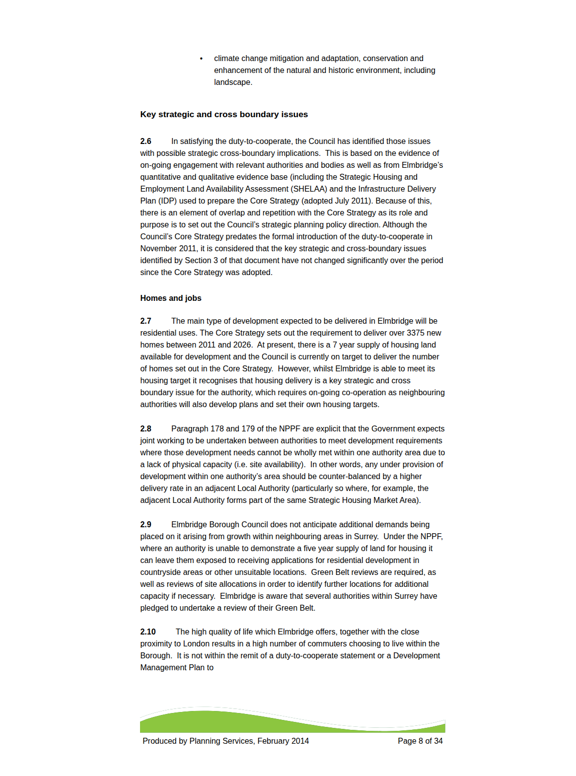climate change mitigation and adaptation, conservation and enhancement of the natural and historic environment, including landscape.
Key strategic and cross boundary issues
2.6 In satisfying the duty-to-cooperate, the Council has identified those issues with possible strategic cross-boundary implications. This is based on the evidence of on-going engagement with relevant authorities and bodies as well as from Elmbridge’s quantitative and qualitative evidence base (including the Strategic Housing and Employment Land Availability Assessment (SHELAA) and the Infrastructure Delivery Plan (IDP) used to prepare the Core Strategy (adopted July 2011). Because of this, there is an element of overlap and repetition with the Core Strategy as its role and purpose is to set out the Council’s strategic planning policy direction. Although the Council’s Core Strategy predates the formal introduction of the duty-to-cooperate in November 2011, it is considered that the key strategic and cross-boundary issues identified by Section 3 of that document have not changed significantly over the period since the Core Strategy was adopted.
Homes and jobs
2.7 The main type of development expected to be delivered in Elmbridge will be residential uses. The Core Strategy sets out the requirement to deliver over 3375 new homes between 2011 and 2026. At present, there is a 7 year supply of housing land available for development and the Council is currently on target to deliver the number of homes set out in the Core Strategy. However, whilst Elmbridge is able to meet its housing target it recognises that housing delivery is a key strategic and cross boundary issue for the authority, which requires on-going co-operation as neighbouring authorities will also develop plans and set their own housing targets.
2.8 Paragraph 178 and 179 of the NPPF are explicit that the Government expects joint working to be undertaken between authorities to meet development requirements where those development needs cannot be wholly met within one authority area due to a lack of physical capacity (i.e. site availability). In other words, any under provision of development within one authority’s area should be counter-balanced by a higher delivery rate in an adjacent Local Authority (particularly so where, for example, the adjacent Local Authority forms part of the same Strategic Housing Market Area).
2.9 Elmbridge Borough Council does not anticipate additional demands being placed on it arising from growth within neighbouring areas in Surrey. Under the NPPF, where an authority is unable to demonstrate a five year supply of land for housing it can leave them exposed to receiving applications for residential development in countryside areas or other unsuitable locations. Green Belt reviews are required, as well as reviews of site allocations in order to identify further locations for additional capacity if necessary. Elmbridge is aware that several authorities within Surrey have pledged to undertake a review of their Green Belt.
2.10 The high quality of life which Elmbridge offers, together with the close proximity to London results in a high number of commuters choosing to live within the Borough. It is not within the remit of a duty-to-cooperate statement or a Development Management Plan to
Produced by Planning Services, February 2014 Page 8 of 34